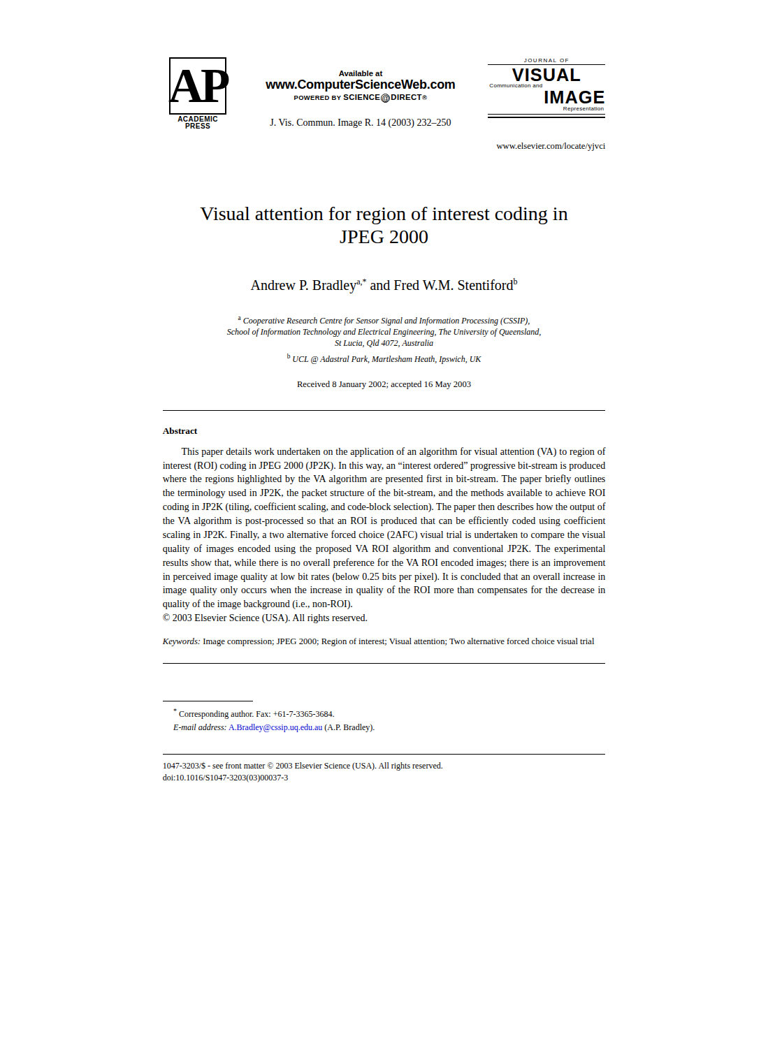AP
ACADEMIC
PRESS
Available at
www.ComputerScienceWeb.com
POWERED BY SCIENCE@DIRECT®
J. Vis. Commun. Image R. 14 (2003) 232–250
JOURNAL OF
VISUAL
Communication and
IMAGE
Representation
www.elsevier.com/locate/yjvci
Visual attention for region of interest coding in
JPEG 2000
Andrew P. Bradleya,* and Fred W.M. Stentifordb
a Cooperative Research Centre for Sensor Signal and Information Processing (CSSIP),
School of Information Technology and Electrical Engineering, The University of Queensland,
St Lucia, Qld 4072, Australia
b UCL @ Adastral Park, Martlesham Heath, Ipswich, UK
Received 8 January 2002; accepted 16 May 2003
Abstract
This paper details work undertaken on the application of an algorithm for visual attention (VA) to region of interest (ROI) coding in JPEG 2000 (JP2K). In this way, an “interest ordered” progressive bit-stream is produced where the regions highlighted by the VA algorithm are presented first in bit-stream. The paper briefly outlines the terminology used in JP2K, the packet structure of the bit-stream, and the methods available to achieve ROI coding in JP2K (tiling, coefficient scaling, and code-block selection). The paper then describes how the output of the VA algorithm is post-processed so that an ROI is produced that can be efficiently coded using coefficient scaling in JP2K. Finally, a two alternative forced choice (2AFC) visual trial is undertaken to compare the visual quality of images encoded using the proposed VA ROI algorithm and conventional JP2K. The experimental results show that, while there is no overall preference for the VA ROI encoded images; there is an improvement in perceived image quality at low bit rates (below 0.25 bits per pixel). It is concluded that an overall increase in image quality only occurs when the increase in quality of the ROI more than compensates for the decrease in quality of the image background (i.e., non-ROI).
© 2003 Elsevier Science (USA). All rights reserved.
Keywords: Image compression; JPEG 2000; Region of interest; Visual attention; Two alternative forced choice visual trial
* Corresponding author. Fax: +61-7-3365-3684.
E-mail address: A.Bradley@cssip.uq.edu.au (A.P. Bradley).
1047-3203/$ - see front matter © 2003 Elsevier Science (USA). All rights reserved.
doi:10.1016/S1047-3203(03)00037-3